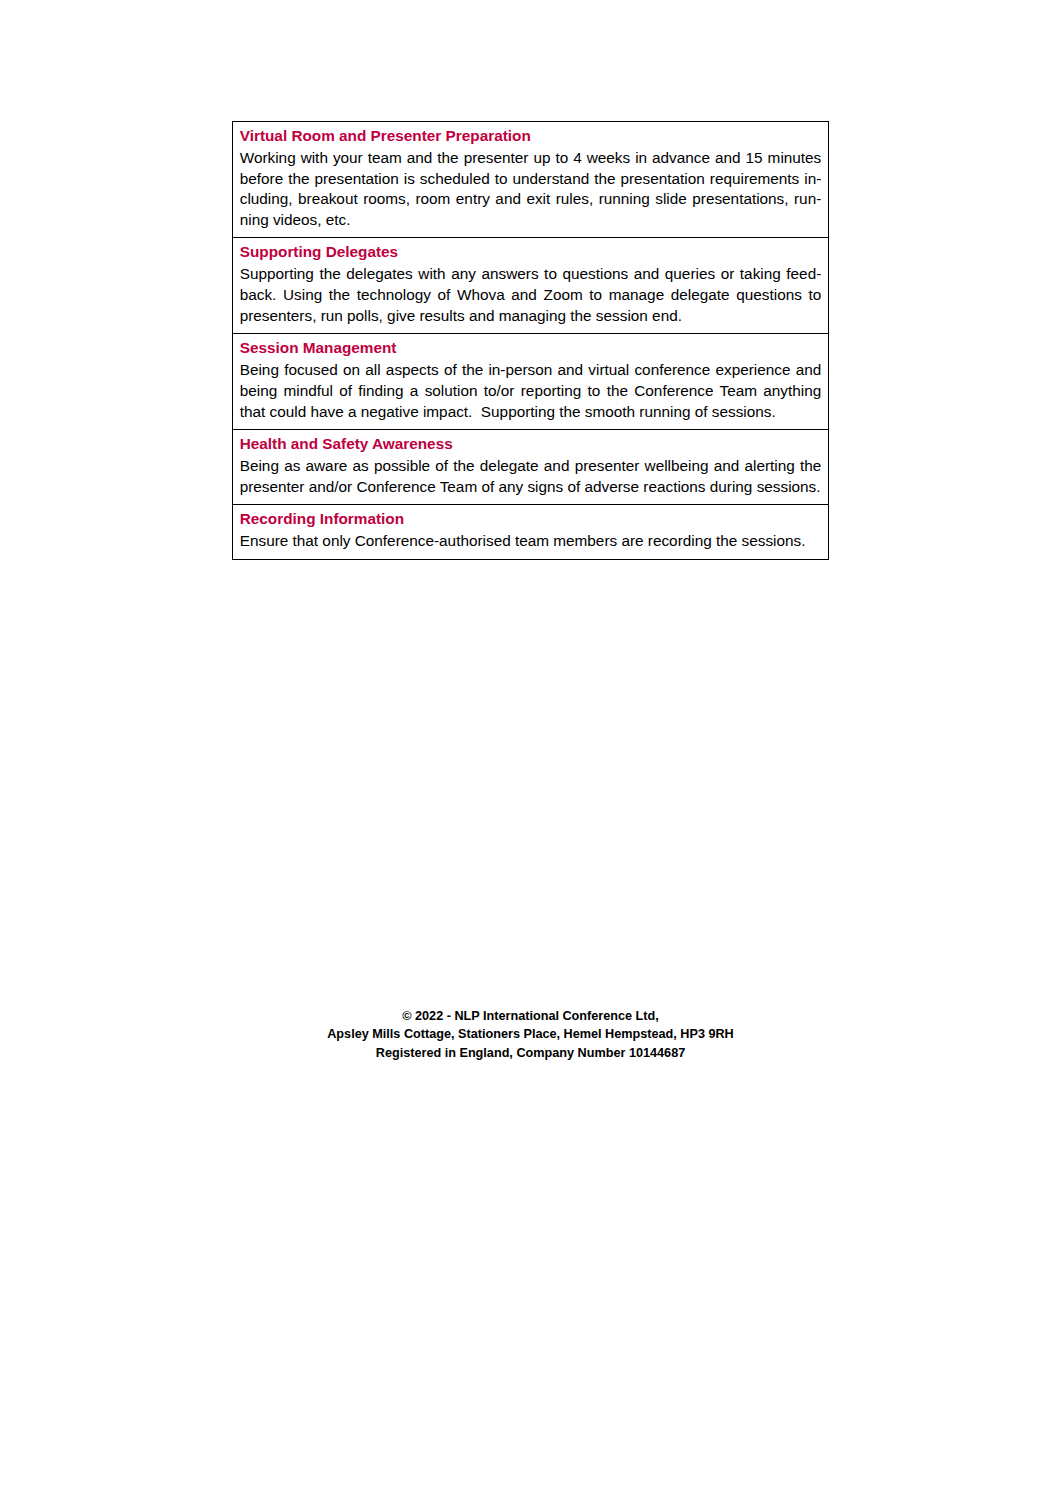| Virtual Room and Presenter Preparation Working with your team and the presenter up to 4 weeks in advance and 15 minutes before the presentation is scheduled to understand the presentation requirements including, breakout rooms, room entry and exit rules, running slide presentations, running videos, etc. |
| Supporting Delegates Supporting the delegates with any answers to questions and queries or taking feedback. Using the technology of Whova and Zoom to manage delegate questions to presenters, run polls, give results and managing the session end. |
| Session Management Being focused on all aspects of the in-person and virtual conference experience and being mindful of finding a solution to/or reporting to the Conference Team anything that could have a negative impact. Supporting the smooth running of sessions. |
| Health and Safety Awareness Being as aware as possible of the delegate and presenter wellbeing and alerting the presenter and/or Conference Team of any signs of adverse reactions during sessions. |
| Recording Information Ensure that only Conference-authorised team members are recording the sessions. |
© 2022 - NLP International Conference Ltd,
Apsley Mills Cottage, Stationers Place, Hemel Hempstead, HP3 9RH
Registered in England, Company Number 10144687